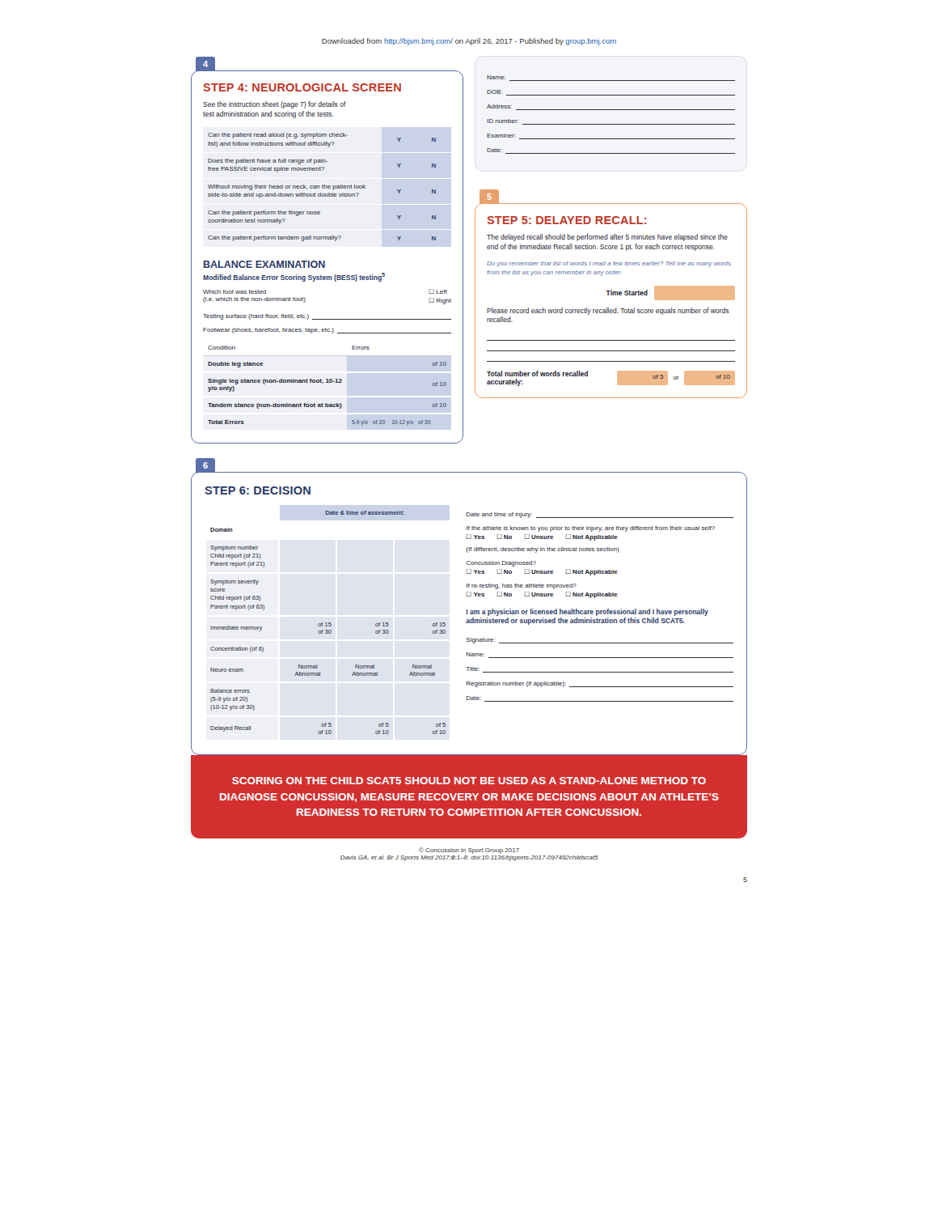Downloaded from http://bjsm.bmj.com/ on April 26, 2017 - Published by group.bmj.com
4
STEP 4: NEUROLOGICAL SCREEN
See the instruction sheet (page 7) for details of
test administration and scoring of the tests.
| Can the patient read aloud (e.g. symptom check- list) and follow instructions without difficulty? | Y | N |
| Does the patient have a full range of pain- free PASSIVE cervical spine movement? | Y | N |
| Without moving their head or neck, can the patient look side-to-side and up-and-down without double vision? | Y | N |
| Can the patient perform the finger nose coordination test normally? | Y | N |
| Can the patient perform tandem gait normally? | Y | N |
BALANCE EXAMINATION
Modified Balance Error Scoring System (BESS) testing5
Which foot was tested
(i.e. which is the non-dominant foot)
☐ Left
☐ Right
Testing surface (hard floor, field, etc.)
Footwear (shoes, barefoot, braces, tape, etc.)
| Condition | Errors |
| Double leg stance | of 10 |
| Single leg stance (non-dominant foot, 10-12 y/o only) | of 10 |
| Tandem stance (non-dominant foot at back) | of 10 |
| Total Errors | 5-9 y/o of 20 10-12 y/o of 30 |
Name:
DOB:
Address:
ID number:
Examiner:
Date:
5
STEP 5: DELAYED RECALL:
The delayed recall should be performed after 5 minutes have elapsed since the end of the Immediate Recall section. Score 1 pt. for each correct response.
Do you remember that list of words I read a few times earlier? Tell me as many words from the list as you can remember in any order.
Time Started
Please record each word correctly recalled. Total score equals number of words recalled.
Total number of words recalled accurately: of 5 or of 10
6
STEP 6: DECISION
| | Date & time of assessment: |
| Domain | | | |
| Symptom number Child report (of 21) Parent report (of 21) | | | |
| Symptom severity score Child report (of 63) Parent report (of 63) | | | |
| Immediate memory | of 15 of 30 | of 15 of 30 | of 15 of 30 |
| Concentration (of 6) | | | |
| Neuro exam | Normal Abnormal | Normal Abnormal | Normal Abnormal |
| Balance errors (5-9 y/o of 20) (10-12 y/o of 30) | | | |
| Delayed Recall | of 5 of 10 | of 5 of 10 | of 5 of 10 |
Date and time of injury:
If the athlete is known to you prior to their injury, are they different from their usual self?
☐ Yes ☐ No ☐ Unsure ☐ Not Applicable
(If different, describe why in the clinical notes section)
Concussion Diagnosed?
☐ Yes ☐ No ☐ Unsure ☐ Not Applicable
If re-testing, has the athlete improved?
☐ Yes ☐ No ☐ Unsure ☐ Not Applicable
I am a physician or licensed healthcare professional and I have personally administered or supervised the administration of this Child SCAT5.
Signature:
Name:
Title:
Registration number (if applicable):
Date:
SCORING ON THE CHILD SCAT5 SHOULD NOT BE USED AS A STAND-ALONE METHOD TO DIAGNOSE CONCUSSION, MEASURE RECOVERY OR MAKE DECISIONS ABOUT AN ATHLETE’S READINESS TO RETURN TO COMPETITION AFTER CONCUSSION.
© Concussion in Sport Group 2017
Davis GA, et al. Br J Sports Med 2017;0:1–8. doi:10.1136/bjsports-2017-097492childscat5
5